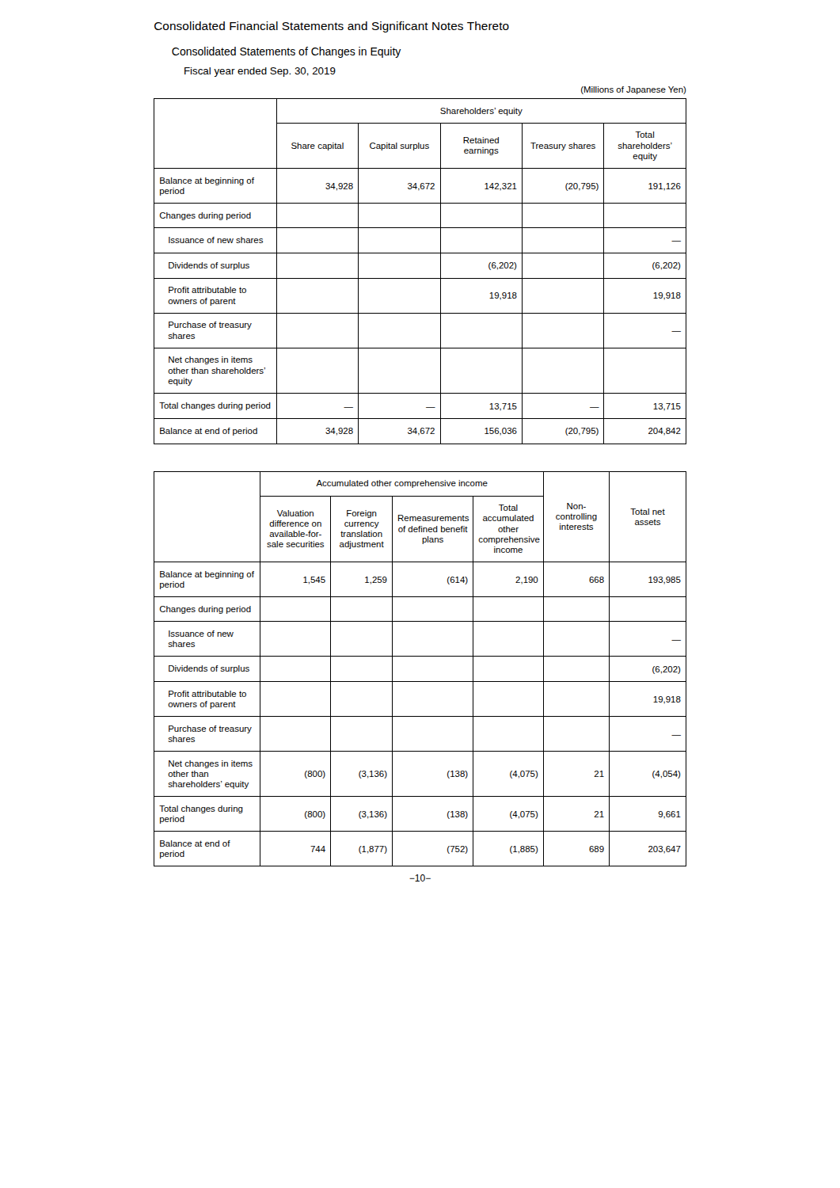Consolidated Financial Statements and Significant Notes Thereto
Consolidated Statements of Changes in Equity
Fiscal year ended Sep. 30, 2019
(Millions of Japanese Yen)
| | Shareholders’ equity |
| --- | --- |
| Share capital | Capital surplus | Retained earnings | Treasury shares | Total shareholders’ equity |
| Balance at beginning of period | 34,928 | 34,672 | 142,321 | (20,795) | 191,126 |
| Changes during period | | | | | |
| Issuance of new shares | | | | | — |
| Dividends of surplus | | | (6,202) | | (6,202) |
| Profit attributable to owners of parent | | | 19,918 | | 19,918 |
| Purchase of treasury shares | | | | | — |
| Net changes in items other than shareholders’ equity | | | | | |
| Total changes during period | — | — | 13,715 | — | 13,715 |
| Balance at end of period | 34,928 | 34,672 | 156,036 | (20,795) | 204,842 |
| | Accumulated other comprehensive income | Non- controlling interests | Total net assets |
| --- | --- | --- | --- |
| Valuation difference on available-for- sale securities | Foreign currency translation adjustment | Remeasurements of defined benefit plans | Total accumulated other comprehensive income |
| Balance at beginning of period | 1,545 | 1,259 | (614) | 2,190 | 668 | 193,985 |
| Changes during period | | | | | | |
| Issuance of new shares | | | | | | — |
| Dividends of surplus | | | | | | (6,202) |
| Profit attributable to owners of parent | | | | | | 19,918 |
| Purchase of treasury shares | | | | | | — |
| Net changes in items other than shareholders’ equity | (800) | (3,136) | (138) | (4,075) | 21 | (4,054) |
| Total changes during period | (800) | (3,136) | (138) | (4,075) | 21 | 9,661 |
| Balance at end of period | 744 | (1,877) | (752) | (1,885) | 689 | 203,647 |
−10−